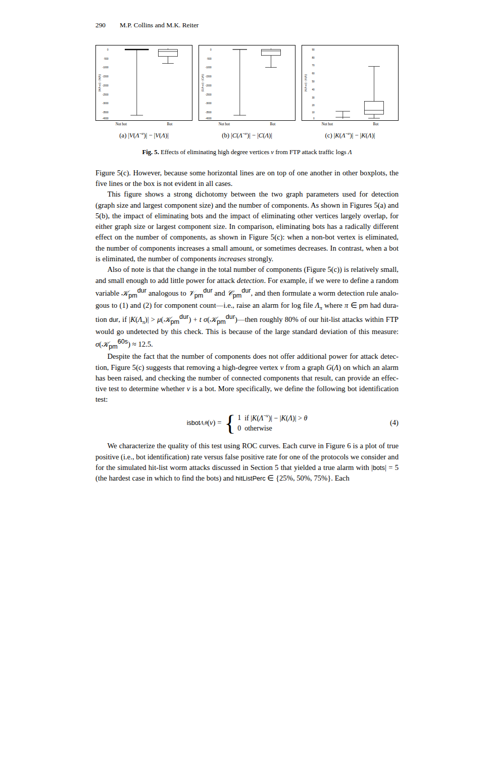290 M.P. Collins and M.K. Reiter
0 -500 -1000 -1500 -2000 -2500 -3000 -3500 -4000 |V(Λ¬v)| - |V(Λ)|
Not bot Bot
(a) |V(Λ¬v)| − |V(Λ)|
0 -500 -1000 -1500 -2000 -2500 -3000 -3500 -4000 |C(Λ¬v)| - |C(Λ)|
Not bot Bot
(b) |C(Λ¬v)| − |C(Λ)|
90 80 70 60 50 40 30 20 10 0 |K(Λ¬v)| - |K(Λ)|
Not bot Bot
(c) |K(Λ¬v)| − |K(Λ)|
Fig. 5. Effects of eliminating high degree vertices v from FTP attack traffic logs Λ
Figure 5(c). However, because some horizontal lines are on top of one another in other boxplots, the five lines or the box is not evident in all cases.
This figure shows a strong dichotomy between the two graph parameters used for detection (graph size and largest component size) and the number of components. As shown in Figures 5(a) and 5(b), the impact of eliminating bots and the impact of eliminating other vertices largely overlap, for either graph size or largest component size. In comparison, eliminating bots has a radically different effect on the number of components, as shown in Figure 5(c): when a non-bot vertex is eliminated, the number of components increases a small amount, or sometimes decreases. In contrast, when a bot is eliminated, the number of components increases strongly.
Also of note is that the change in the total number of components (Figure 5(c)) is relatively small, and small enough to add little power for attack detection. For example, if we were to define a random variable 𝒦pmdur analogous to 𝒱pmdur and 𝒞pmdur, and then formulate a worm detection rule analogous to (1) and (2) for component count—i.e., raise an alarm for log file Λπ where π ∈ pm had duration dur, if |K(Λπ)| > μ(𝒦pmdur) + t σ(𝒦pmdur)—then roughly 80% of our hit-list attacks within FTP would go undetected by this check. This is because of the large standard deviation of this measure: σ(𝒦pm60s) ≈ 12.5.
Despite the fact that the number of components does not offer additional power for attack detection, Figure 5(c) suggests that removing a high-degree vertex v from a graph G(Λ) on which an alarm has been raised, and checking the number of connected components that result, can provide an effective test to determine whether v is a bot. More specifically, we define the following bot identification test:
isbotΛ,θ(v) = {
1if |K(Λ¬v)| − |K(Λ)| > θ
0otherwise
(4)
We characterize the quality of this test using ROC curves. Each curve in Figure 6 is a plot of true positive (i.e., bot identification) rate versus false positive rate for one of the protocols we consider and for the simulated hit-list worm attacks discussed in Section 5 that yielded a true alarm with |bots| = 5 (the hardest case in which to find the bots) and hitListPerc ∈ {25%, 50%, 75%}. Each